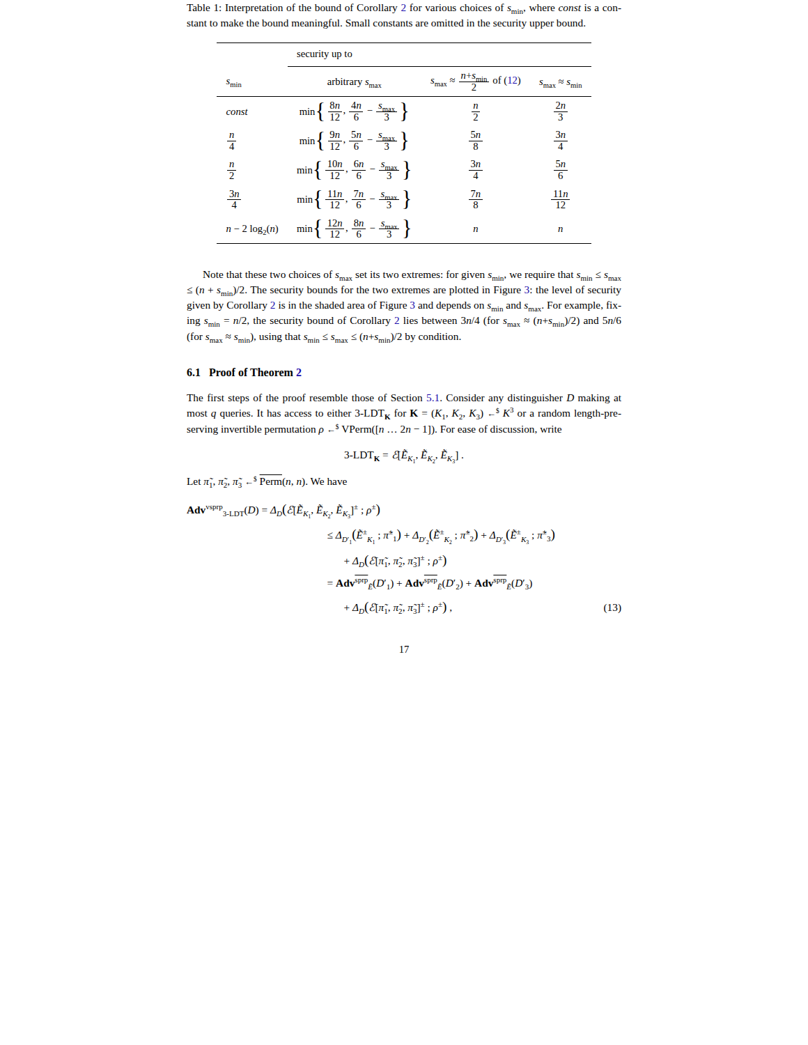Table 1: Interpretation of the bound of Corollary 2 for various choices of smin, where const is a constant to make the bound meaningful. Small constants are omitted in the security upper bound.
| | security up to |
| s min | arbitrary s max | s max ≈ n + s min 2 of ( 12 ) | s max ≈ s min |
| const | min { 8 n 12 , 4 n 6 − s max 3 } | n 2 | 2 n 3 |
| n 4 | min { 9 n 12 , 5 n 6 − s max 3 } | 5 n 8 | 3 n 4 |
| n 2 | min { 10 n 12 , 6 n 6 − s max 3 } | 3 n 4 | 5 n 6 |
| 3 n 4 | min { 11 n 12 , 7 n 6 − s max 3 } | 7 n 8 | 11 n 12 |
| n − 2 log 2 ( n ) | min { 12 n 12 , 8 n 6 − s max 3 } | n | n |
Note that these two choices of smax set its two extremes: for given smin, we require that smin ≤ smax ≤ (n + smin)/2. The security bounds for the two extremes are plotted in Figure 3: the level of security given by Corollary 2 is in the shaded area of Figure 3 and depends on smin and smax. For example, fixing smin = n/2, the security bound of Corollary 2 lies between 3n/4 (for smax ≈ (n+smin)/2) and 5n/6 (for smax ≈ smin), using that smin ≤ smax ≤ (n+smin)/2 by condition.
6.1 Proof of Theorem 2
The first steps of the proof resemble those of Section 5.1. Consider any distinguisher D making at most q queries. It has access to either 3-LDTK for K = (K1, K2, K3) ←$ K3 or a random length-preserving invertible permutation ρ ←$ VPerm([n … 2n − 1]). For ease of discussion, write
3-LDTK = ℰ[ẼK1, ẼK2, ẼK3] .
Let π̃1, π̃2, π̃3 ←$ Perm(n, n). We have
Advvsprp3-LDT(D) = ΔD(ℰ[ẼK1, ẼK2, ẼK3]± ; ρ±)
≤ ΔD′1(Ẽ±K1 ; π̃±1) + ΔD′2(Ẽ±K2 ; π̃±2) + ΔD′3(Ẽ±K3 ; π̃±3)
+ ΔD(ℰ[π̃1, π̃2, π̃3]± ; ρ±)
= AdvsprpẼ(D′1) + AdvsprpẼ(D′2) + AdvsprpẼ(D′3)
+ ΔD(ℰ[π̃1, π̃2, π̃3]± ; ρ±) , (13)
17